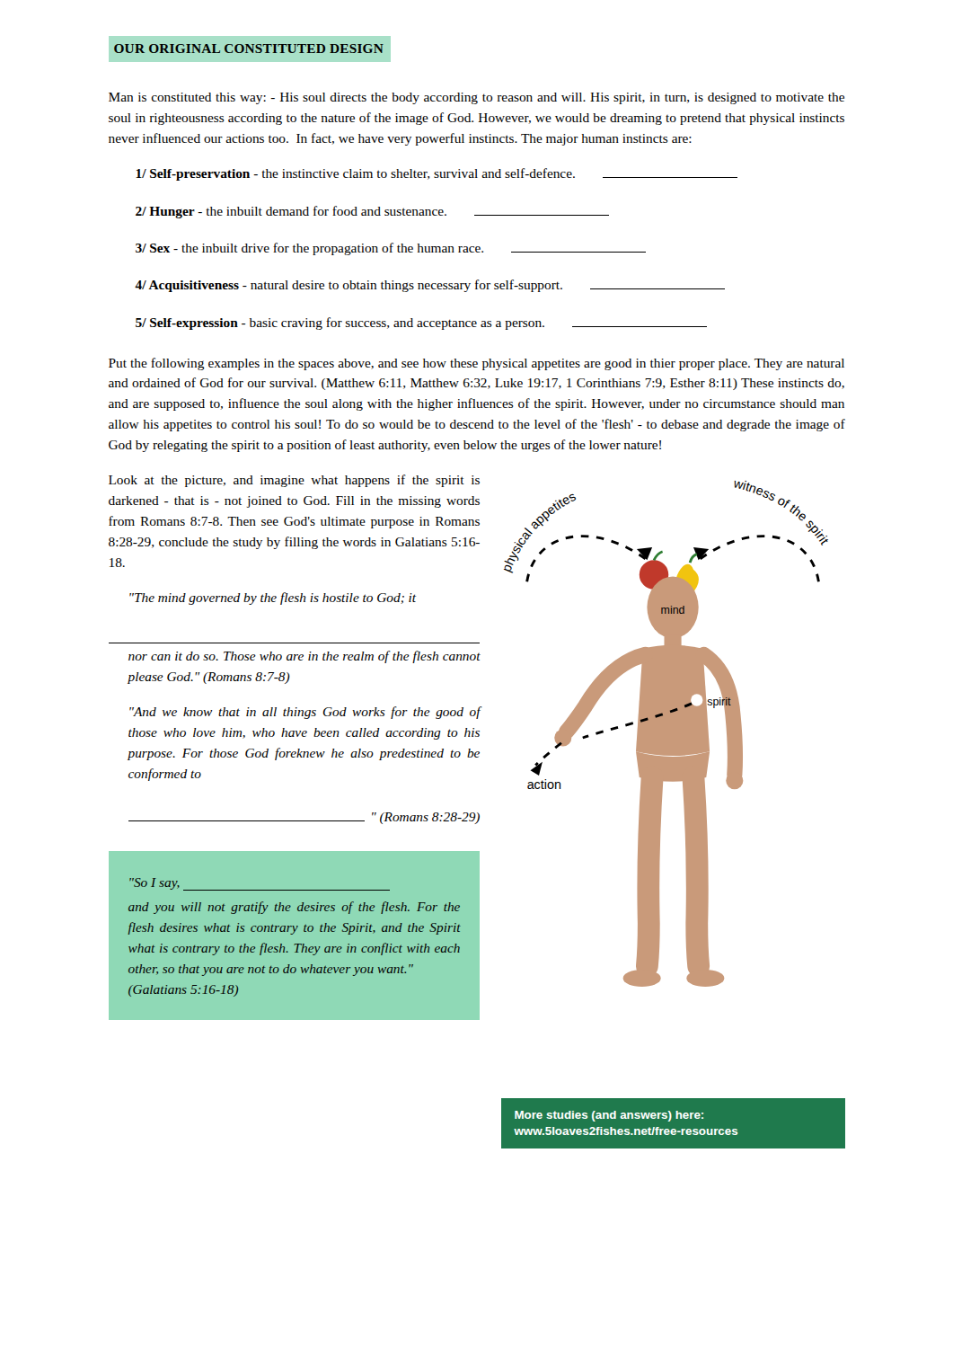OUR ORIGINAL CONSTITUTED DESIGN
Man is constituted this way: - His soul directs the body according to reason and will. His spirit, in turn, is designed to motivate the soul in righteousness according to the nature of the image of God. However, we would be dreaming to pretend that physical instincts never influenced our actions too. In fact, we have very powerful instincts. The major human instincts are:
1/ Self-preservation - the instinctive claim to shelter, survival and self-defence.
2/ Hunger - the inbuilt demand for food and sustenance.
3/ Sex - the inbuilt drive for the propagation of the human race.
4/ Acquisitiveness - natural desire to obtain things necessary for self-support.
5/ Self-expression - basic craving for success, and acceptance as a person.
Put the following examples in the spaces above, and see how these physical appetites are good in thier proper place. They are natural and ordained of God for our survival. (Matthew 6:11, Matthew 6:32, Luke 19:17, 1 Corinthians 7:9, Esther 8:11) These instincts do, and are supposed to, influence the soul along with the higher influences of the spirit. However, under no circumstance should man allow his appetites to control his soul! To do so would be to descend to the level of the 'flesh' - to debase and degrade the image of God by relegating the spirit to a position of least authority, even below the urges of the lower nature!
Look at the picture, and imagine what happens if the spirit is darkened - that is - not joined to God. Fill in the missing words from Romans 8:7-8. Then see God's ultimate purpose in Romans 8:28-29, conclude the study by filling the words in Galatians 5:16-18.
"The mind governed by the flesh is hostile to God; it
nor can it do so. Those who are in the realm of the flesh cannot please God." (Romans 8:7-8)
"And we know that in all things God works for the good of those who love him, who have been called according to his purpose. For those God foreknew he also predestined to be conformed to
" (Romans 8:28-29)
"So I say,
and you will not gratify the desires of the flesh. For the flesh desires what is contrary to the Spirit, and the Spirit what is contrary to the flesh. They are in conflict with each other, so that you are not to do whatever you want."
(Galatians 5:16-18)
physical appetites witness of the spirit mind spirit action
More studies (and answers) here:
www.5loaves2fishes.net/free-resources